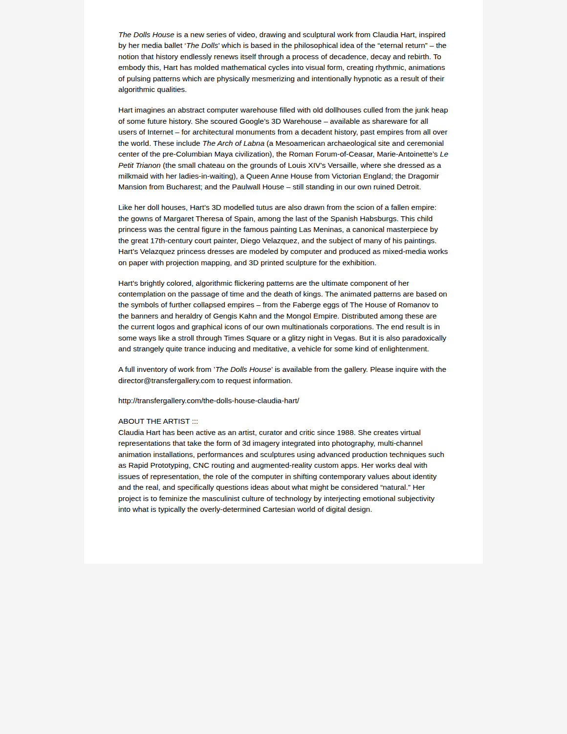The Dolls House is a new series of video, drawing and sculptural work from Claudia Hart, inspired by her media ballet ‘The Dolls’ which is based in the philosophical idea of the “eternal return” – the notion that history endlessly renews itself through a process of decadence, decay and rebirth. To embody this, Hart has molded mathematical cycles into visual form, creating rhythmic, animations of pulsing patterns which are physically mesmerizing and intentionally hypnotic as a result of their algorithmic qualities.
Hart imagines an abstract computer warehouse filled with old dollhouses culled from the junk heap of some future history. She scoured Google’s 3D Warehouse – available as shareware for all users of Internet – for architectural monuments from a decadent history, past empires from all over the world. These include The Arch of Labna (a Mesoamerican archaeological site and ceremonial center of the pre-Columbian Maya civilization), the Roman Forum-of-Ceasar, Marie-Antoinette’s Le Petit Trianon (the small chateau on the grounds of Louis XIV’s Versaille, where she dressed as a milkmaid with her ladies-in-waiting), a Queen Anne House from Victorian England; the Dragomir Mansion from Bucharest; and the Paulwall House – still standing in our own ruined Detroit.
Like her doll houses, Hart’s 3D modelled tutus are also drawn from the scion of a fallen empire: the gowns of Margaret Theresa of Spain, among the last of the Spanish Habsburgs. This child princess was the central figure in the famous painting Las Meninas, a canonical masterpiece by the great 17th-century court painter, Diego Velazquez, and the subject of many of his paintings. Hart’s Velazquez princess dresses are modeled by computer and produced as mixed-media works on paper with projection mapping, and 3D printed sculpture for the exhibition.
Hart’s brightly colored, algorithmic flickering patterns are the ultimate component of her contemplation on the passage of time and the death of kings. The animated patterns are based on the symbols of further collapsed empires – from the Faberge eggs of The House of Romanov to the banners and heraldry of Gengis Kahn and the Mongol Empire. Distributed among these are the current logos and graphical icons of our own multinationals corporations. The end result is in some ways like a stroll through Times Square or a glitzy night in Vegas. But it is also paradoxically and strangely quite trance inducing and meditative, a vehicle for some kind of enlightenment.
A full inventory of work from ’The Dolls House’ is available from the gallery. Please inquire with the director@transfergallery.com to request information.
http://transfergallery.com/the-dolls-house-claudia-hart/
ABOUT THE ARTIST :::
Claudia Hart has been active as an artist, curator and critic since 1988. She creates virtual representations that take the form of 3d imagery integrated into photography, multi-channel animation installations, performances and sculptures using advanced production techniques such as Rapid Prototyping, CNC routing and augmented-reality custom apps. Her works deal with issues of representation, the role of the computer in shifting contemporary values about identity and the real, and specifically questions ideas about what might be considered “natural.” Her project is to feminize the masculinist culture of technology by interjecting emotional subjectivity into what is typically the overly-determined Cartesian world of digital design.